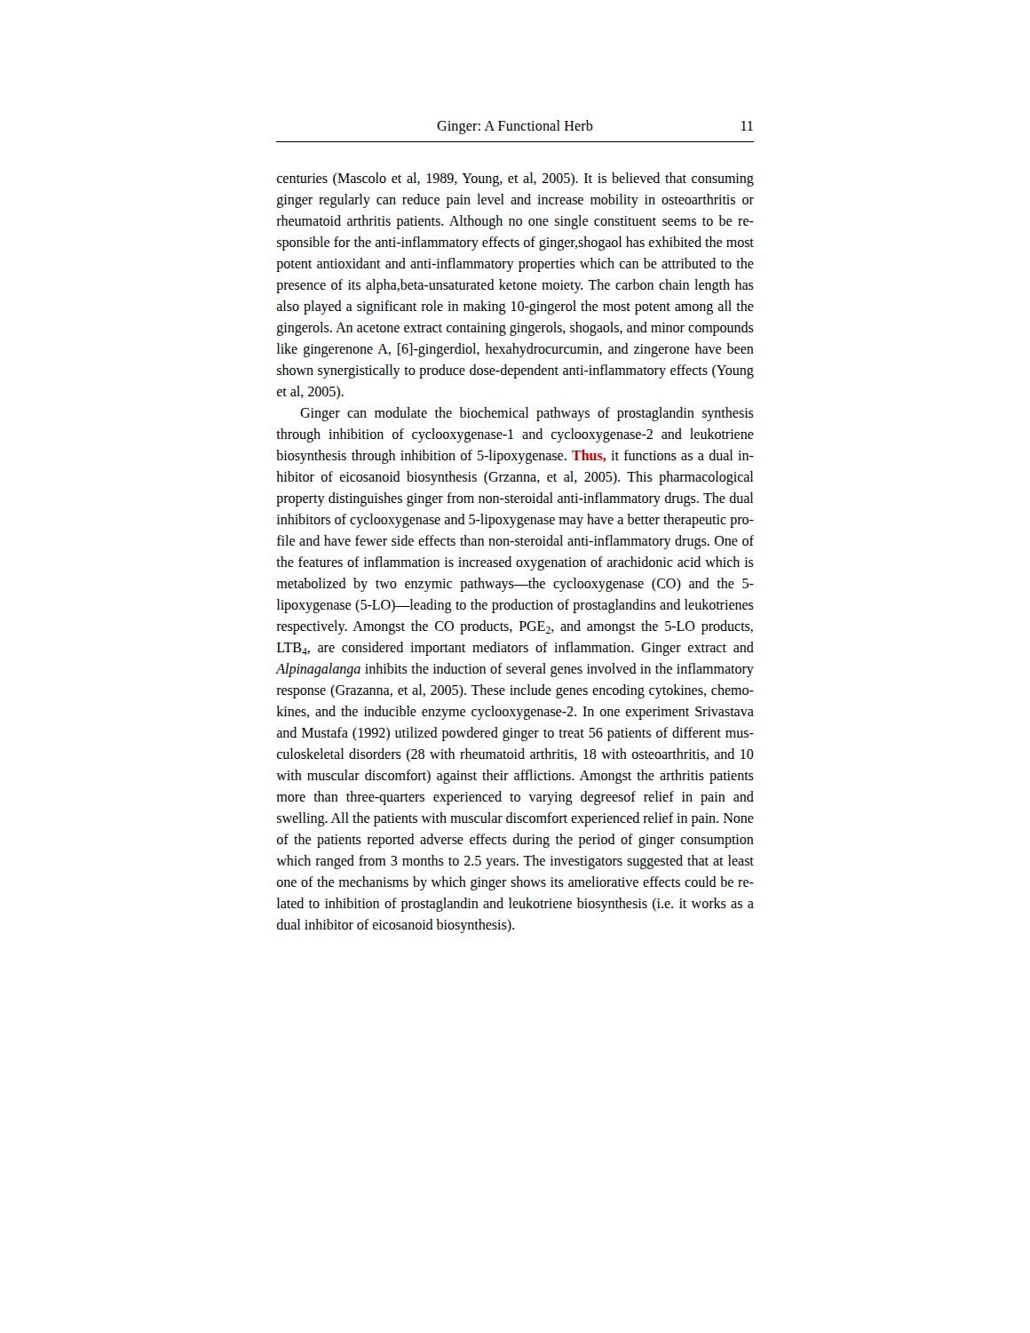Ginger: A Functional Herb 11
centuries (Mascolo et al, 1989, Young, et al, 2005). It is believed that consuming ginger regularly can reduce pain level and increase mobility in osteoarthritis or rheumatoid arthritis patients. Although no one single constituent seems to be responsible for the anti-inflammatory effects of ginger,shogaol has exhibited the most potent antioxidant and anti-inflammatory properties which can be attributed to the presence of its alpha,beta-unsaturated ketone moiety. The carbon chain length has also played a significant role in making 10-gingerol the most potent among all the gingerols. An acetone extract containing gingerols, shogaols, and minor compounds like gingerenone A, [6]-gingerdiol, hexahydrocurcumin, and zingerone have been shown synergistically to produce dose-dependent anti-inflammatory effects (Young et al, 2005).
Ginger can modulate the biochemical pathways of prostaglandin synthesis through inhibition of cyclooxygenase-1 and cyclooxygenase-2 and leukotriene biosynthesis through inhibition of 5-lipoxygenase. Thus, it functions as a dual inhibitor of eicosanoid biosynthesis (Grzanna, et al, 2005). This pharmacological property distinguishes ginger from non-steroidal anti-inflammatory drugs. The dual inhibitors of cyclooxygenase and 5-lipoxygenase may have a better therapeutic profile and have fewer side effects than non-steroidal anti-inflammatory drugs. One of the features of inflammation is increased oxygenation of arachidonic acid which is metabolized by two enzymic pathways—the cyclooxygenase (CO) and the 5-lipoxygenase (5-LO)—leading to the production of prostaglandins and leukotrienes respectively. Amongst the CO products, PGE2, and amongst the 5-LO products, LTB4, are considered important mediators of inflammation. Ginger extract and Alpinagalanga inhibits the induction of several genes involved in the inflammatory response (Grazanna, et al, 2005). These include genes encoding cytokines, chemokines, and the inducible enzyme cyclooxygenase-2. In one experiment Srivastava and Mustafa (1992) utilized powdered ginger to treat 56 patients of different musculoskeletal disorders (28 with rheumatoid arthritis, 18 with osteoarthritis, and 10 with muscular discomfort) against their afflictions. Amongst the arthritis patients more than three-quarters experienced to varying degreesof relief in pain and swelling. All the patients with muscular discomfort experienced relief in pain. None of the patients reported adverse effects during the period of ginger consumption which ranged from 3 months to 2.5 years. The investigators suggested that at least one of the mechanisms by which ginger shows its ameliorative effects could be related to inhibition of prostaglandin and leukotriene biosynthesis (i.e. it works as a dual inhibitor of eicosanoid biosynthesis).